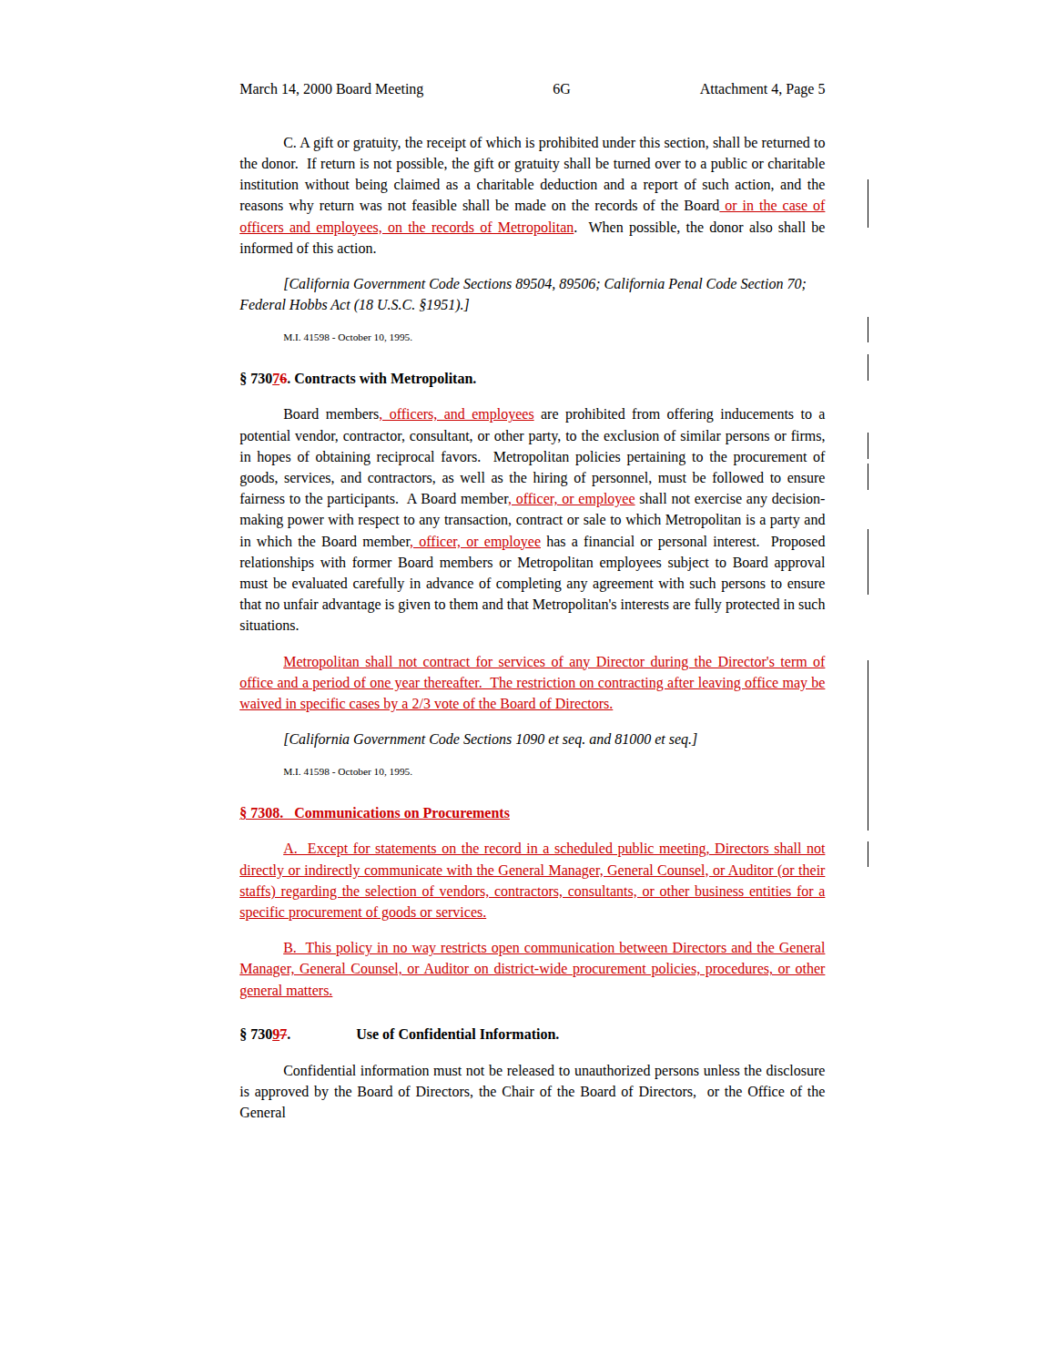March 14, 2000 Board Meeting 6G Attachment 4, Page 5
C. A gift or gratuity, the receipt of which is prohibited under this section, shall be returned to the donor. If return is not possible, the gift or gratuity shall be turned over to a public or charitable institution without being claimed as a charitable deduction and a report of such action, and the reasons why return was not feasible shall be made on the records of the Board or in the case of officers and employees, on the records of Metropolitan. When possible, the donor also shall be informed of this action.
[California Government Code Sections 89504, 89506; California Penal Code Section 70; Federal Hobbs Act (18 U.S.C. §1951).]
M.I. 41598 - October 10, 1995.
§ 73076. Contracts with Metropolitan.
Board members, officers, and employees are prohibited from offering inducements to a potential vendor, contractor, consultant, or other party, to the exclusion of similar persons or firms, in hopes of obtaining reciprocal favors. Metropolitan policies pertaining to the procurement of goods, services, and contractors, as well as the hiring of personnel, must be followed to ensure fairness to the participants. A Board member, officer, or employee shall not exercise any decision-making power with respect to any transaction, contract or sale to which Metropolitan is a party and in which the Board member, officer, or employee has a financial or personal interest. Proposed relationships with former Board members or Metropolitan employees subject to Board approval must be evaluated carefully in advance of completing any agreement with such persons to ensure that no unfair advantage is given to them and that Metropolitan's interests are fully protected in such situations.
Metropolitan shall not contract for services of any Director during the Director's term of office and a period of one year thereafter. The restriction on contracting after leaving office may be waived in specific cases by a 2/3 vote of the Board of Directors.
[California Government Code Sections 1090 et seq. and 81000 et seq.]
M.I. 41598 - October 10, 1995.
§ 7308. Communications on Procurements
A. Except for statements on the record in a scheduled public meeting, Directors shall not directly or indirectly communicate with the General Manager, General Counsel, or Auditor (or their staffs) regarding the selection of vendors, contractors, consultants, or other business entities for a specific procurement of goods or services.
B. This policy in no way restricts open communication between Directors and the General Manager, General Counsel, or Auditor on district-wide procurement policies, procedures, or other general matters.
§ 73097. Use of Confidential Information.
Confidential information must not be released to unauthorized persons unless the disclosure is approved by the Board of Directors, the Chair of the Board of Directors, or the Office of the General